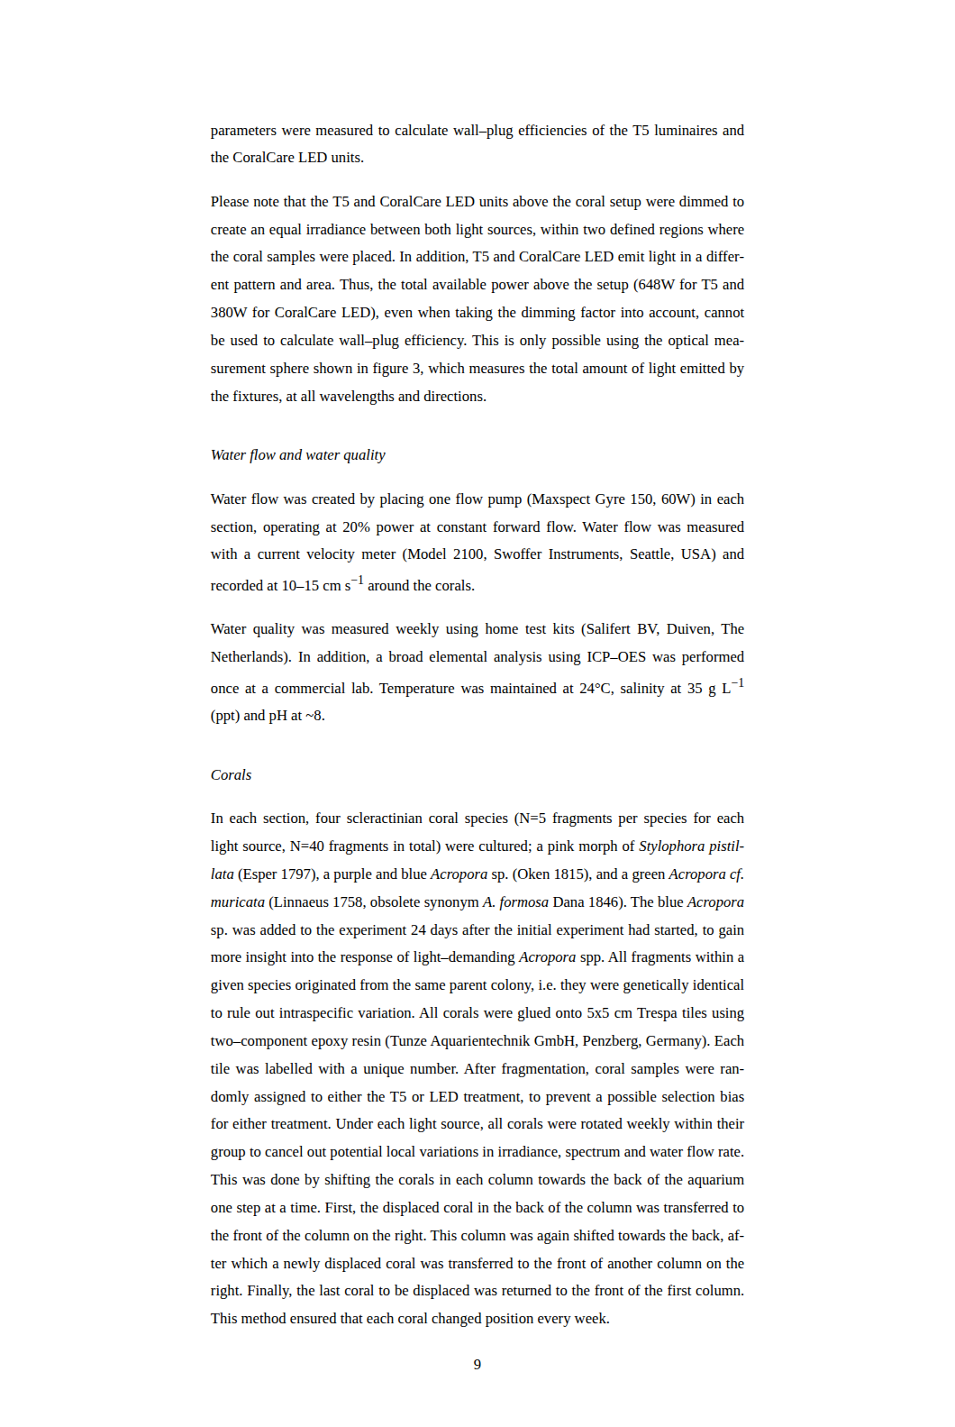parameters were measured to calculate wall–plug efficiencies of the T5 luminaires and the CoralCare LED units.
Please note that the T5 and CoralCare LED units above the coral setup were dimmed to create an equal irradiance between both light sources, within two defined regions where the coral samples were placed. In addition, T5 and CoralCare LED emit light in a different pattern and area. Thus, the total available power above the setup (648W for T5 and 380W for CoralCare LED), even when taking the dimming factor into account, cannot be used to calculate wall–plug efficiency. This is only possible using the optical measurement sphere shown in figure 3, which measures the total amount of light emitted by the fixtures, at all wavelengths and directions.
Water flow and water quality
Water flow was created by placing one flow pump (Maxspect Gyre 150, 60W) in each section, operating at 20% power at constant forward flow. Water flow was measured with a current velocity meter (Model 2100, Swoffer Instruments, Seattle, USA) and recorded at 10–15 cm s−1 around the corals.
Water quality was measured weekly using home test kits (Salifert BV, Duiven, The Netherlands). In addition, a broad elemental analysis using ICP–OES was performed once at a commercial lab. Temperature was maintained at 24°C, salinity at 35 g L−1 (ppt) and pH at ~8.
Corals
In each section, four scleractinian coral species (N=5 fragments per species for each light source, N=40 fragments in total) were cultured; a pink morph of Stylophora pistillata (Esper 1797), a purple and blue Acropora sp. (Oken 1815), and a green Acropora cf. muricata (Linnaeus 1758, obsolete synonym A. formosa Dana 1846). The blue Acropora sp. was added to the experiment 24 days after the initial experiment had started, to gain more insight into the response of light–demanding Acropora spp. All fragments within a given species originated from the same parent colony, i.e. they were genetically identical to rule out intraspecific variation. All corals were glued onto 5x5 cm Trespa tiles using two–component epoxy resin (Tunze Aquarientechnik GmbH, Penzberg, Germany). Each tile was labelled with a unique number. After fragmentation, coral samples were randomly assigned to either the T5 or LED treatment, to prevent a possible selection bias for either treatment. Under each light source, all corals were rotated weekly within their group to cancel out potential local variations in irradiance, spectrum and water flow rate. This was done by shifting the corals in each column towards the back of the aquarium one step at a time. First, the displaced coral in the back of the column was transferred to the front of the column on the right. This column was again shifted towards the back, after which a newly displaced coral was transferred to the front of another column on the right. Finally, the last coral to be displaced was returned to the front of the first column. This method ensured that each coral changed position every week.
9